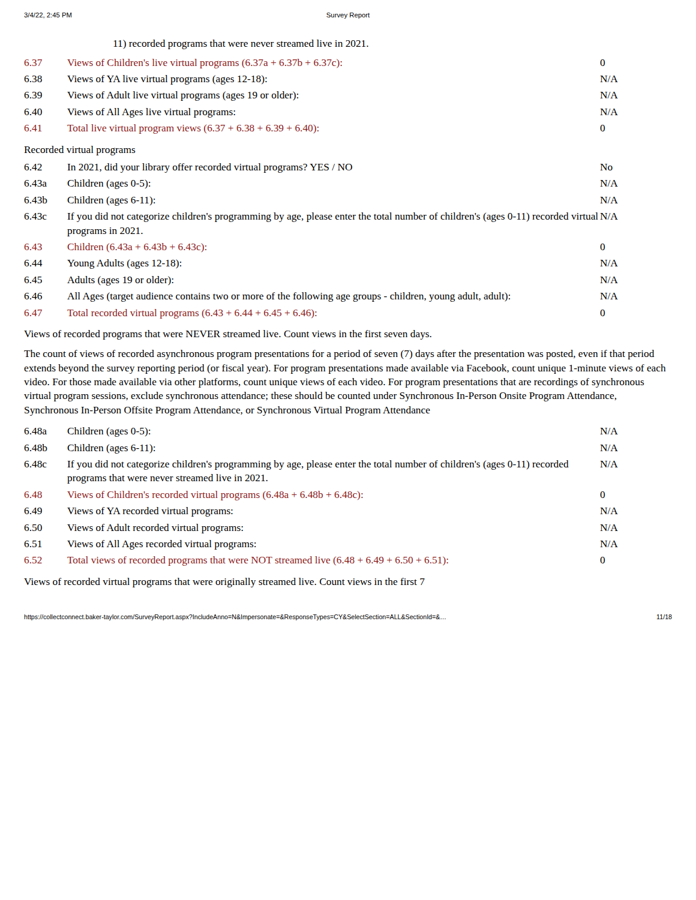3/4/22, 2:45 PM
Survey Report
11) recorded programs that were never streamed live in 2021.
| 6.37 | Views of Children's live virtual programs (6.37a + 6.37b + 6.37c): | 0 |
| 6.38 | Views of YA live virtual programs (ages 12-18): | N/A |
| 6.39 | Views of Adult live virtual programs (ages 19 or older): | N/A |
| 6.40 | Views of All Ages live virtual programs: | N/A |
| 6.41 | Total live virtual program views (6.37 + 6.38 + 6.39 + 6.40): | 0 |
Recorded virtual programs
| 6.42 | In 2021, did your library offer recorded virtual programs? YES / NO | No |
| 6.43a | Children (ages 0-5): | N/A |
| 6.43b | Children (ages 6-11): | N/A |
| 6.43c | If you did not categorize children's programming by age, please enter the total number of children's (ages 0-11) recorded virtual programs in 2021. | N/A |
| 6.43 | Children (6.43a + 6.43b + 6.43c): | 0 |
| 6.44 | Young Adults (ages 12-18): | N/A |
| 6.45 | Adults (ages 19 or older): | N/A |
| 6.46 | All Ages (target audience contains two or more of the following age groups - children, young adult, adult): | N/A |
| 6.47 | Total recorded virtual programs (6.43 + 6.44 + 6.45 + 6.46): | 0 |
Views of recorded programs that were NEVER streamed live. Count views in the first seven days.
The count of views of recorded asynchronous program presentations for a period of seven (7) days after the presentation was posted, even if that period extends beyond the survey reporting period (or fiscal year). For program presentations made available via Facebook, count unique 1-minute views of each video. For those made available via other platforms, count unique views of each video. For program presentations that are recordings of synchronous virtual program sessions, exclude synchronous attendance; these should be counted under Synchronous In-Person Onsite Program Attendance, Synchronous In-Person Offsite Program Attendance, or Synchronous Virtual Program Attendance
| 6.48a | Children (ages 0-5): | N/A |
| 6.48b | Children (ages 6-11): | N/A |
| 6.48c | If you did not categorize children's programming by age, please enter the total number of children's (ages 0-11) recorded programs that were never streamed live in 2021. | N/A |
| 6.48 | Views of Children's recorded virtual programs (6.48a + 6.48b + 6.48c): | 0 |
| 6.49 | Views of YA recorded virtual programs: | N/A |
| 6.50 | Views of Adult recorded virtual programs: | N/A |
| 6.51 | Views of All Ages recorded virtual programs: | N/A |
| 6.52 | Total views of recorded programs that were NOT streamed live (6.48 + 6.49 + 6.50 + 6.51): | 0 |
Views of recorded virtual programs that were originally streamed live. Count views in the first 7
https://collectconnect.baker-taylor.com/SurveyReport.aspx?IncludeAnno=N&Impersonate=&ResponseTypes=CY&SelectSection=ALL&SectionId=&…
11/18